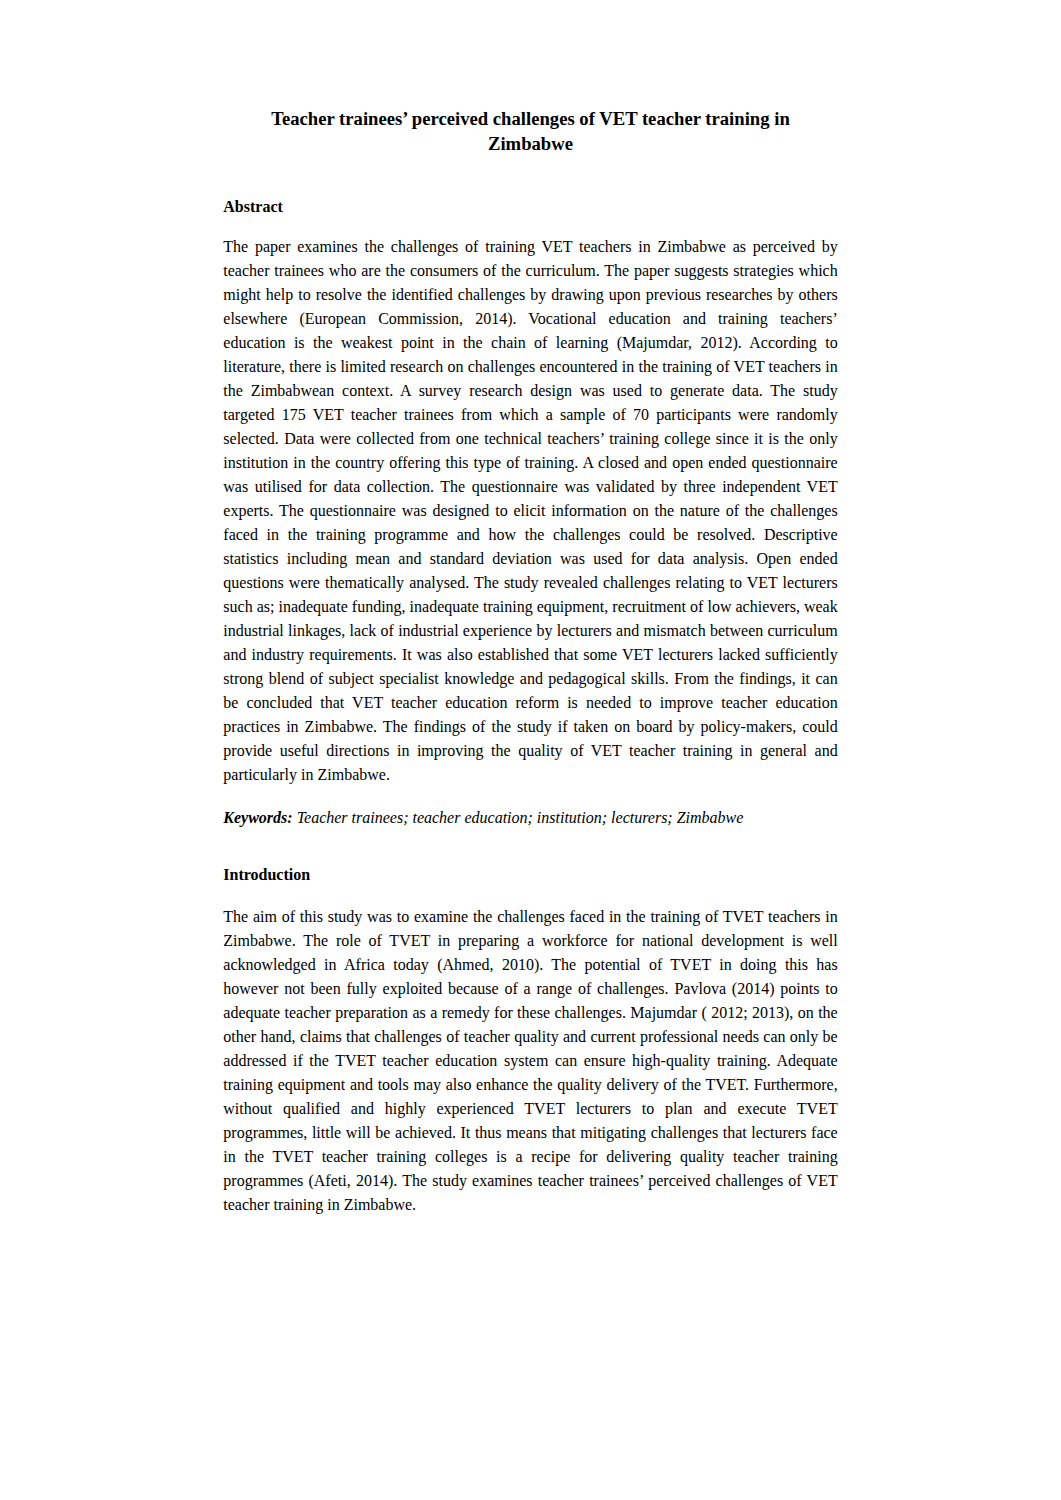Teacher trainees’ perceived challenges of VET teacher training in
Zimbabwe
Abstract
The paper examines the challenges of training VET teachers in Zimbabwe as perceived by teacher trainees who are the consumers of the curriculum. The paper suggests strategies which might help to resolve the identified challenges by drawing upon previous researches by others elsewhere (European Commission, 2014). Vocational education and training teachers’ education is the weakest point in the chain of learning (Majumdar, 2012). According to literature, there is limited research on challenges encountered in the training of VET teachers in the Zimbabwean context. A survey research design was used to generate data. The study targeted 175 VET teacher trainees from which a sample of 70 participants were randomly selected. Data were collected from one technical teachers’ training college since it is the only institution in the country offering this type of training. A closed and open ended questionnaire was utilised for data collection. The questionnaire was validated by three independent VET experts. The questionnaire was designed to elicit information on the nature of the challenges faced in the training programme and how the challenges could be resolved. Descriptive statistics including mean and standard deviation was used for data analysis. Open ended questions were thematically analysed. The study revealed challenges relating to VET lecturers such as; inadequate funding, inadequate training equipment, recruitment of low achievers, weak industrial linkages, lack of industrial experience by lecturers and mismatch between curriculum and industry requirements. It was also established that some VET lecturers lacked sufficiently strong blend of subject specialist knowledge and pedagogical skills. From the findings, it can be concluded that VET teacher education reform is needed to improve teacher education practices in Zimbabwe. The findings of the study if taken on board by policy-makers, could provide useful directions in improving the quality of VET teacher training in general and particularly in Zimbabwe.
Keywords: Teacher trainees; teacher education; institution; lecturers; Zimbabwe
Introduction
The aim of this study was to examine the challenges faced in the training of TVET teachers in Zimbabwe. The role of TVET in preparing a workforce for national development is well acknowledged in Africa today (Ahmed, 2010). The potential of TVET in doing this has however not been fully exploited because of a range of challenges. Pavlova (2014) points to adequate teacher preparation as a remedy for these challenges. Majumdar ( 2012; 2013), on the other hand, claims that challenges of teacher quality and current professional needs can only be addressed if the TVET teacher education system can ensure high-quality training. Adequate training equipment and tools may also enhance the quality delivery of the TVET. Furthermore, without qualified and highly experienced TVET lecturers to plan and execute TVET programmes, little will be achieved. It thus means that mitigating challenges that lecturers face in the TVET teacher training colleges is a recipe for delivering quality teacher training programmes (Afeti, 2014). The study examines teacher trainees’ perceived challenges of VET teacher training in Zimbabwe.